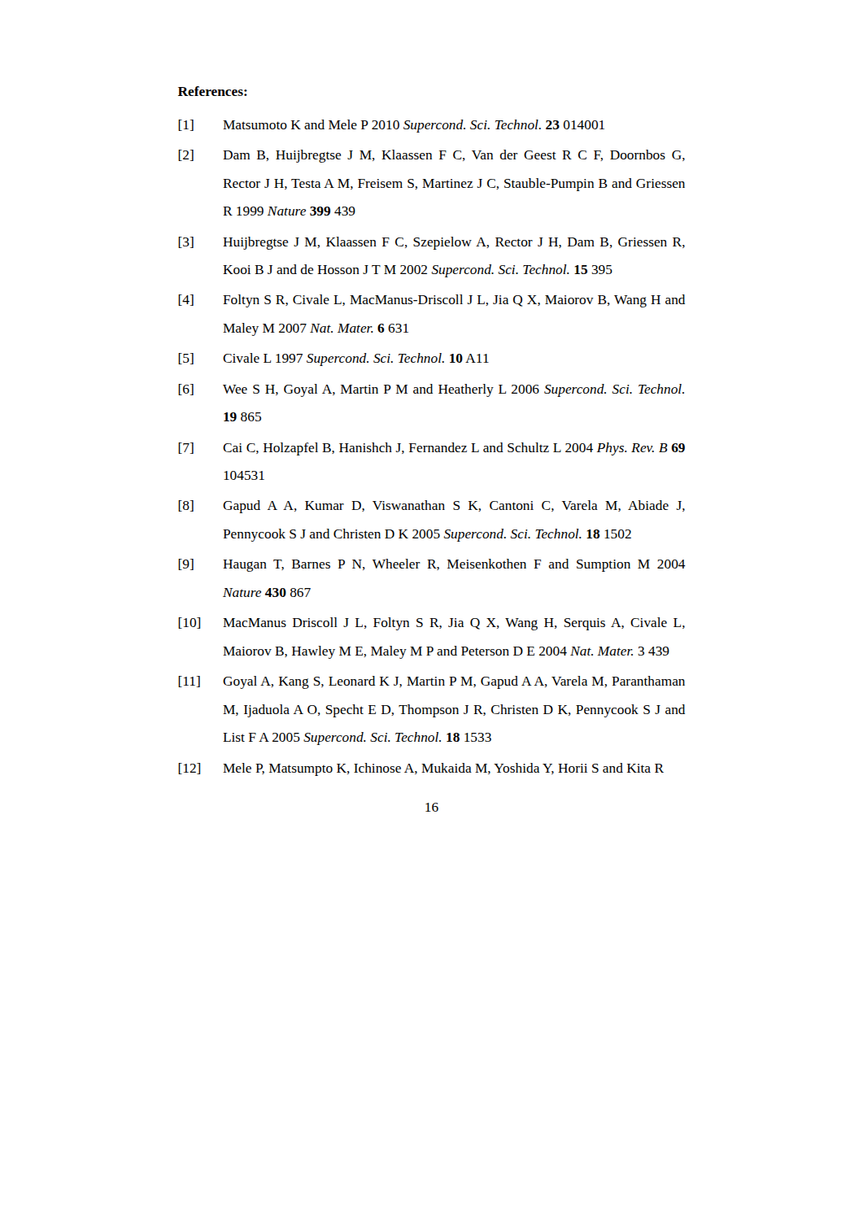References:
[1] Matsumoto K and Mele P 2010 Supercond. Sci. Technol. 23 014001
[2] Dam B, Huijbregtse J M, Klaassen F C, Van der Geest R C F, Doornbos G, Rector J H, Testa A M, Freisem S, Martinez J C, Stauble-Pumpin B and Griessen R 1999 Nature 399 439
[3] Huijbregtse J M, Klaassen F C, Szepielow A, Rector J H, Dam B, Griessen R, Kooi B J and de Hosson J T M 2002 Supercond. Sci. Technol. 15 395
[4] Foltyn S R, Civale L, MacManus-Driscoll J L, Jia Q X, Maiorov B, Wang H and Maley M 2007 Nat. Mater. 6 631
[5] Civale L 1997 Supercond. Sci. Technol. 10 A11
[6] Wee S H, Goyal A, Martin P M and Heatherly L 2006 Supercond. Sci. Technol. 19 865
[7] Cai C, Holzapfel B, Hanishch J, Fernandez L and Schultz L 2004 Phys. Rev. B 69 104531
[8] Gapud A A, Kumar D, Viswanathan S K, Cantoni C, Varela M, Abiade J, Pennycook S J and Christen D K 2005 Supercond. Sci. Technol. 18 1502
[9] Haugan T, Barnes P N, Wheeler R, Meisenkothen F and Sumption M 2004 Nature 430 867
[10] MacManus Driscoll J L, Foltyn S R, Jia Q X, Wang H, Serquis A, Civale L, Maiorov B, Hawley M E, Maley M P and Peterson D E 2004 Nat. Mater. 3 439
[11] Goyal A, Kang S, Leonard K J, Martin P M, Gapud A A, Varela M, Paranthaman M, Ijaduola A O, Specht E D, Thompson J R, Christen D K, Pennycook S J and List F A 2005 Supercond. Sci. Technol. 18 1533
[12] Mele P, Matsumpto K, Ichinose A, Mukaida M, Yoshida Y, Horii S and Kita R
16